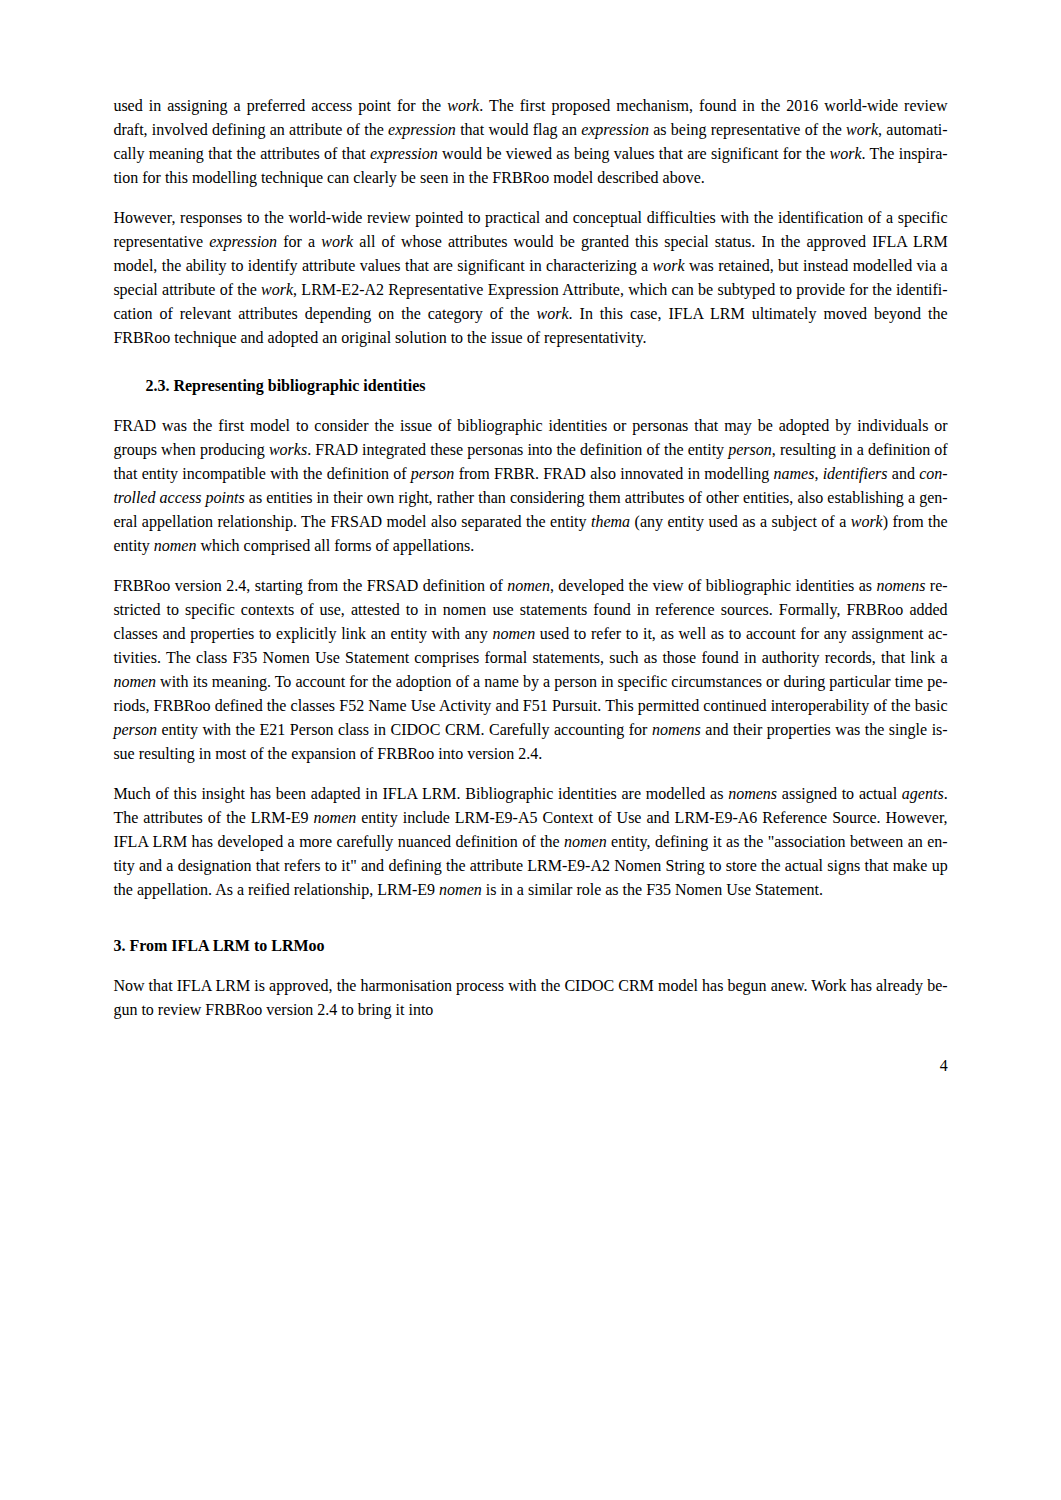used in assigning a preferred access point for the work. The first proposed mechanism, found in the 2016 world-wide review draft, involved defining an attribute of the expression that would flag an expression as being representative of the work, automatically meaning that the attributes of that expression would be viewed as being values that are significant for the work. The inspiration for this modelling technique can clearly be seen in the FRBRoo model described above.
However, responses to the world-wide review pointed to practical and conceptual difficulties with the identification of a specific representative expression for a work all of whose attributes would be granted this special status. In the approved IFLA LRM model, the ability to identify attribute values that are significant in characterizing a work was retained, but instead modelled via a special attribute of the work, LRM-E2-A2 Representative Expression Attribute, which can be subtyped to provide for the identification of relevant attributes depending on the category of the work. In this case, IFLA LRM ultimately moved beyond the FRBRoo technique and adopted an original solution to the issue of representativity.
2.3. Representing bibliographic identities
FRAD was the first model to consider the issue of bibliographic identities or personas that may be adopted by individuals or groups when producing works. FRAD integrated these personas into the definition of the entity person, resulting in a definition of that entity incompatible with the definition of person from FRBR. FRAD also innovated in modelling names, identifiers and controlled access points as entities in their own right, rather than considering them attributes of other entities, also establishing a general appellation relationship. The FRSAD model also separated the entity thema (any entity used as a subject of a work) from the entity nomen which comprised all forms of appellations.
FRBRoo version 2.4, starting from the FRSAD definition of nomen, developed the view of bibliographic identities as nomens restricted to specific contexts of use, attested to in nomen use statements found in reference sources. Formally, FRBRoo added classes and properties to explicitly link an entity with any nomen used to refer to it, as well as to account for any assignment activities. The class F35 Nomen Use Statement comprises formal statements, such as those found in authority records, that link a nomen with its meaning. To account for the adoption of a name by a person in specific circumstances or during particular time periods, FRBRoo defined the classes F52 Name Use Activity and F51 Pursuit. This permitted continued interoperability of the basic person entity with the E21 Person class in CIDOC CRM. Carefully accounting for nomens and their properties was the single issue resulting in most of the expansion of FRBRoo into version 2.4.
Much of this insight has been adapted in IFLA LRM. Bibliographic identities are modelled as nomens assigned to actual agents. The attributes of the LRM-E9 nomen entity include LRM-E9-A5 Context of Use and LRM-E9-A6 Reference Source. However, IFLA LRM has developed a more carefully nuanced definition of the nomen entity, defining it as the "association between an entity and a designation that refers to it" and defining the attribute LRM-E9-A2 Nomen String to store the actual signs that make up the appellation. As a reified relationship, LRM-E9 nomen is in a similar role as the F35 Nomen Use Statement.
3. From IFLA LRM to LRMoo
Now that IFLA LRM is approved, the harmonisation process with the CIDOC CRM model has begun anew. Work has already begun to review FRBRoo version 2.4 to bring it into
4